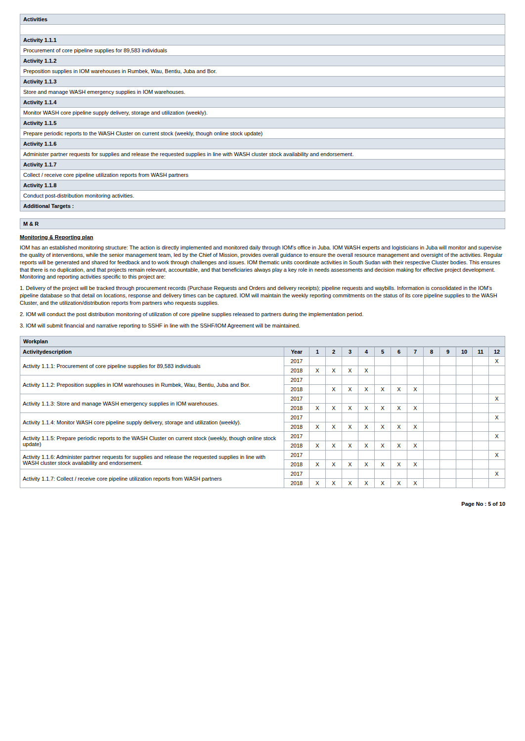| Activities |
| Activity 1.1.1 |
| Procurement of core pipeline supplies for 89,583 individuals |
| Activity 1.1.2 |
| Preposition supplies in IOM warehouses in Rumbek, Wau, Bentiu, Juba and Bor. |
| Activity 1.1.3 |
| Store and manage WASH emergency supplies in IOM warehouses. |
| Activity 1.1.4 |
| Monitor WASH core pipeline supply delivery, storage and utilization (weekly). |
| Activity 1.1.5 |
| Prepare periodic reports to the WASH Cluster on current stock (weekly, though online stock update) |
| Activity 1.1.6 |
| Administer partner requests for supplies and release the requested supplies in line with WASH cluster stock availability and endorsement. |
| Activity 1.1.7 |
| Collect / receive core pipeline utilization reports from WASH partners |
| Activity 1.1.8 |
| Conduct post-distribution monitoring activities. |
| Additional Targets : |
M & R
Monitoring & Reporting plan
IOM has an established monitoring structure: The action is directly implemented and monitored daily through IOM's office in Juba. IOM WASH experts and logisticians in Juba will monitor and supervise the quality of interventions, while the senior management team, led by the Chief of Mission, provides overall guidance to ensure the overall resource management and oversight of the activities. Regular reports will be generated and shared for feedback and to work through challenges and issues. IOM thematic units coordinate activities in South Sudan with their respective Cluster bodies. This ensures that there is no duplication, and that projects remain relevant, accountable, and that beneficiaries always play a key role in needs assessments and decision making for effective project development. Monitoring and reporting activities specific to this project are:
1. Delivery of the project will be tracked through procurement records (Purchase Requests and Orders and delivery receipts); pipeline requests and waybills. Information is consolidated in the IOM's pipeline database so that detail on locations, response and delivery times can be captured. IOM will maintain the weekly reporting commitments on the status of its core pipeline supplies to the WASH Cluster, and the utilization/distribution reports from partners who requests supplies.
2. IOM will conduct the post distribution monitoring of utilization of core pipeline supplies released to partners during the implementation period.
3. IOM will submit financial and narrative reporting to SSHF in line with the SSHF/IOM Agreement will be maintained.
Workplan
| Activitydescription | Year | 1 | 2 | 3 | 4 | 5 | 6 | 7 | 8 | 9 | 10 | 11 | 12 |
| --- | --- | --- | --- | --- | --- | --- | --- | --- | --- | --- | --- | --- | --- |
| Activity 1.1.1: Procurement of core pipeline supplies for 89,583 individuals | 2017 | | | | | | | | | | | | X |
| 2018 | X | X | X | X | | | | | | | | |
| Activity 1.1.2: Preposition supplies in IOM warehouses in Rumbek, Wau, Bentiu, Juba and Bor. | 2017 | | | | | | | | | | | | |
| 2018 | | X | X | X | X | X | X | | | | | |
| Activity 1.1.3: Store and manage WASH emergency supplies in IOM warehouses. | 2017 | | | | | | | | | | | | X |
| 2018 | X | X | X | X | X | X | X | | | | | |
| Activity 1.1.4: Monitor WASH core pipeline supply delivery, storage and utilization (weekly). | 2017 | | | | | | | | | | | | X |
| 2018 | X | X | X | X | X | X | X | | | | | |
| Activity 1.1.5: Prepare periodic reports to the WASH Cluster on current stock (weekly, though online stock update) | 2017 | | | | | | | | | | | | X |
| 2018 | X | X | X | X | X | X | X | | | | | |
| Activity 1.1.6: Administer partner requests for supplies and release the requested supplies in line with WASH cluster stock availability and endorsement. | 2017 | | | | | | | | | | | | X |
| 2018 | X | X | X | X | X | X | X | | | | | |
| Activity 1.1.7: Collect / receive core pipeline utilization reports from WASH partners | 2017 | | | | | | | | | | | | X |
| 2018 | X | X | X | X | X | X | X | | | | | |
Page No : 5 of 10